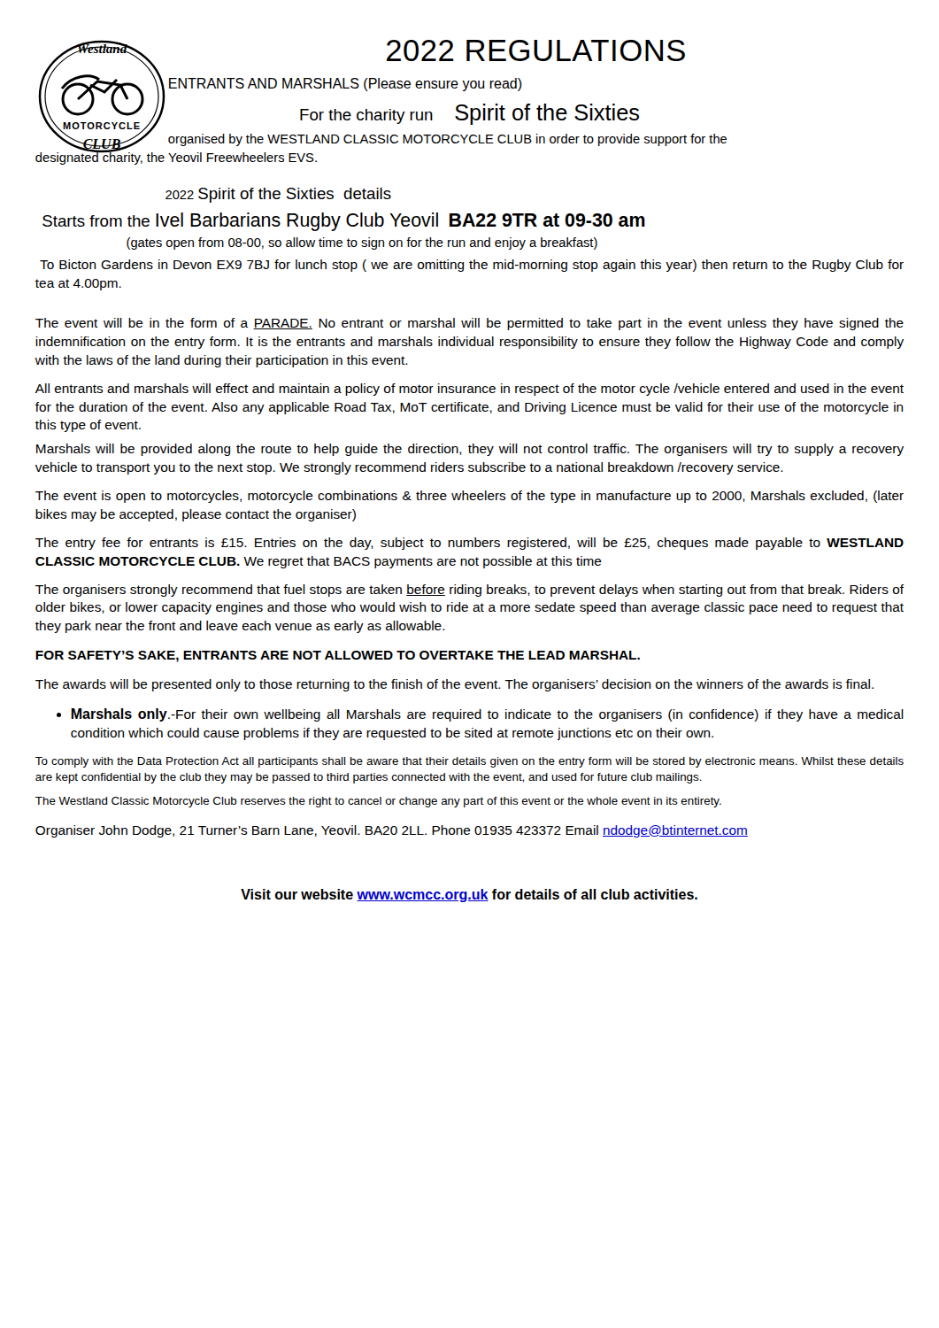Westland MOTORCYCLE CLUB
2022 REGULATIONS
ENTRANTS AND MARSHALS (Please ensure you read)
For the charity run Spirit of the Sixties
organised by the WESTLAND CLASSIC MOTORCYCLE CLUB in order to provide support for the
designated charity, the Yeovil Freewheelers EVS.
2022 Spirit of the Sixties details
Starts from the Ivel Barbarians Rugby Club Yeovil BA22 9TR at 09-30 am
(gates open from 08-00, so allow time to sign on for the run and enjoy a breakfast)
To Bicton Gardens in Devon EX9 7BJ for lunch stop ( we are omitting the mid-morning stop again this year) then return to the Rugby Club for tea at 4.00pm.
The event will be in the form of a PARADE. No entrant or marshal will be permitted to take part in the event unless they have signed the indemnification on the entry form. It is the entrants and marshals individual responsibility to ensure they follow the Highway Code and comply with the laws of the land during their participation in this event.
All entrants and marshals will effect and maintain a policy of motor insurance in respect of the motor cycle /vehicle entered and used in the event for the duration of the event. Also any applicable Road Tax, MoT certificate, and Driving Licence must be valid for their use of the motorcycle in this type of event.
Marshals will be provided along the route to help guide the direction, they will not control traffic. The organisers will try to supply a recovery vehicle to transport you to the next stop. We strongly recommend riders subscribe to a national breakdown /recovery service.
The event is open to motorcycles, motorcycle combinations & three wheelers of the type in manufacture up to 2000, Marshals excluded, (later bikes may be accepted, please contact the organiser)
The entry fee for entrants is £15. Entries on the day, subject to numbers registered, will be £25, cheques made payable to WESTLAND CLASSIC MOTORCYCLE CLUB. We regret that BACS payments are not possible at this time
The organisers strongly recommend that fuel stops are taken before riding breaks, to prevent delays when starting out from that break. Riders of older bikes, or lower capacity engines and those who would wish to ride at a more sedate speed than average classic pace need to request that they park near the front and leave each venue as early as allowable.
FOR SAFETY’S SAKE, ENTRANTS ARE NOT ALLOWED TO OVERTAKE THE LEAD MARSHAL.
The awards will be presented only to those returning to the finish of the event. The organisers’ decision on the winners of the awards is final.
Marshals only.-For their own wellbeing all Marshals are required to indicate to the organisers (in confidence) if they have a medical condition which could cause problems if they are requested to be sited at remote junctions etc on their own.
To comply with the Data Protection Act all participants shall be aware that their details given on the entry form will be stored by electronic means. Whilst these details are kept confidential by the club they may be passed to third parties connected with the event, and used for future club mailings.
The Westland Classic Motorcycle Club reserves the right to cancel or change any part of this event or the whole event in its entirety.
Organiser John Dodge, 21 Turner’s Barn Lane, Yeovil. BA20 2LL. Phone 01935 423372 Email ndodge@btinternet.com
Visit our website www.wcmcc.org.uk for details of all club activities.